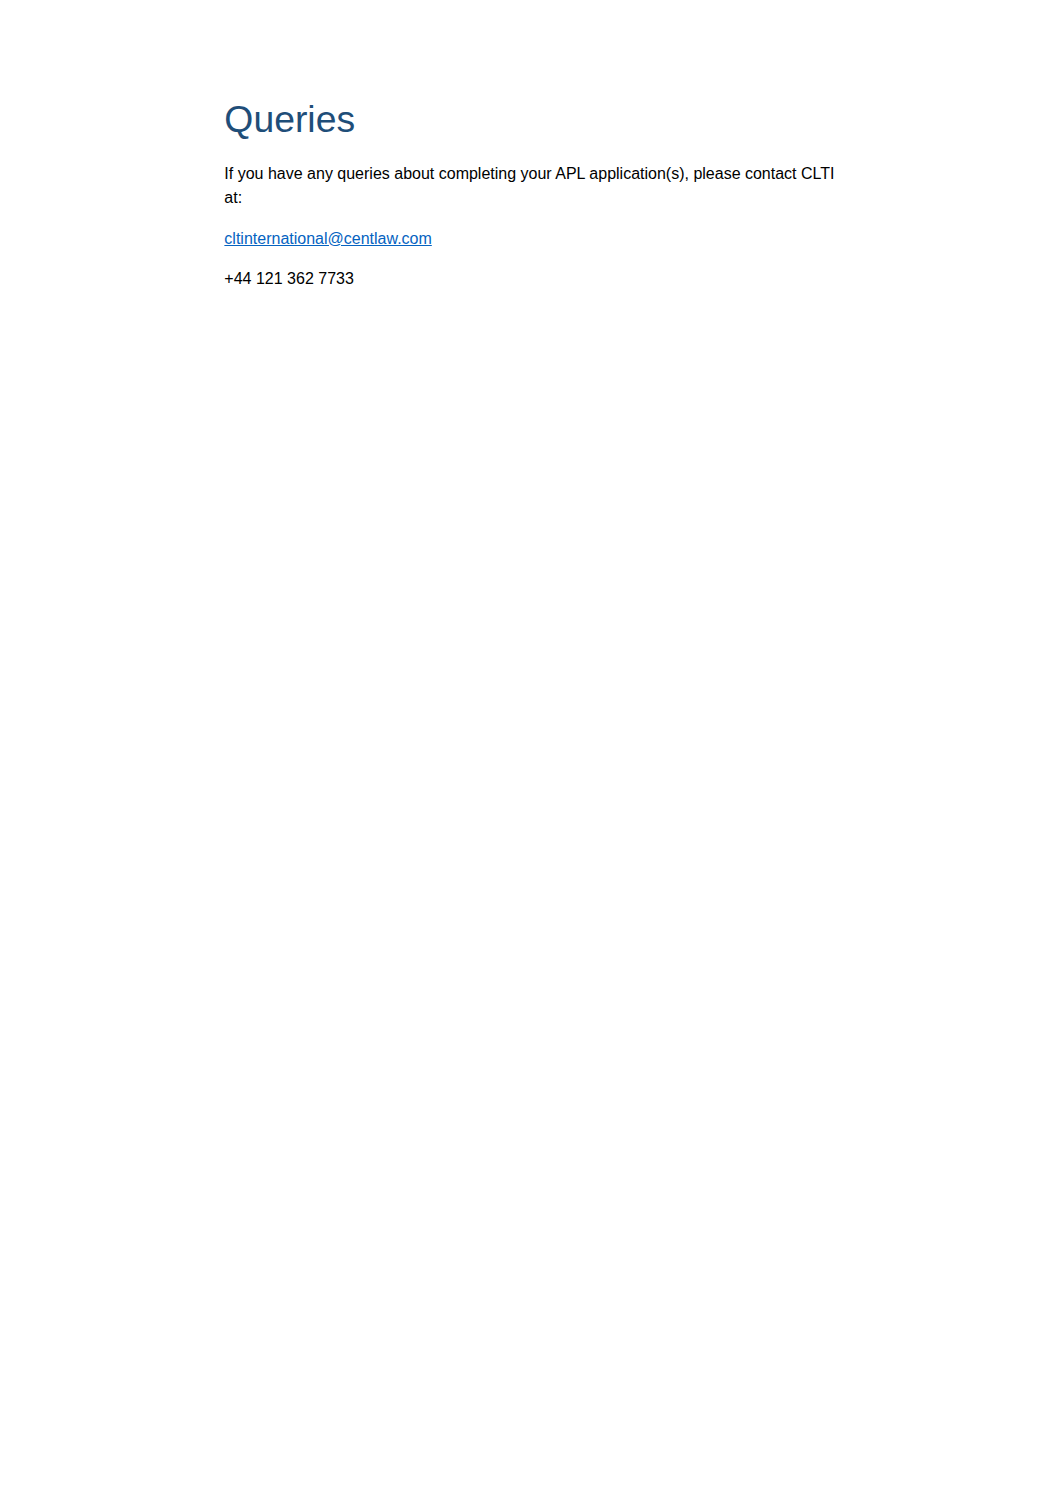Queries
If you have any queries about completing your APL application(s), please contact CLTI at:
cltinternational@centlaw.com
+44 121 362 7733